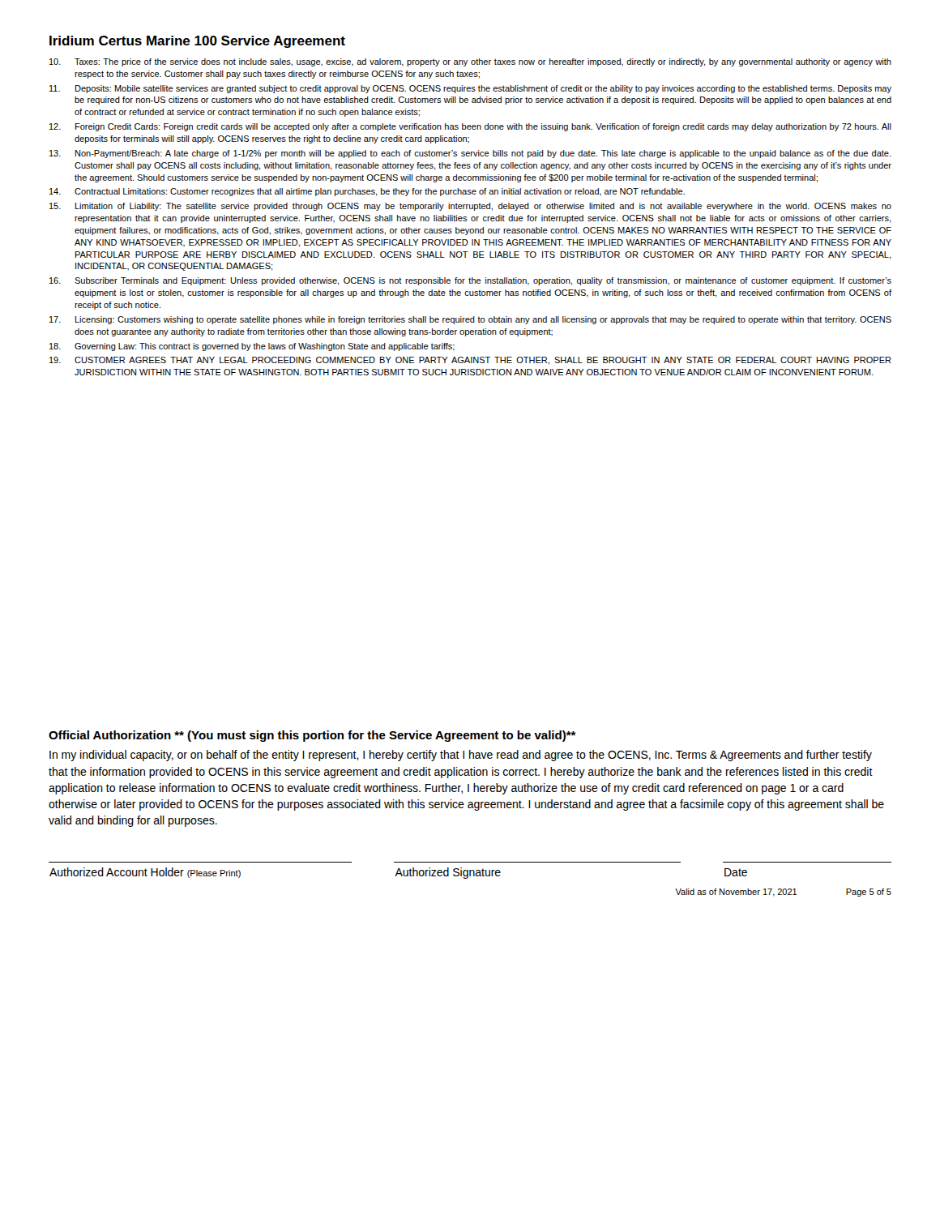Iridium Certus Marine 100 Service Agreement
10. Taxes: The price of the service does not include sales, usage, excise, ad valorem, property or any other taxes now or hereafter imposed, directly or indirectly, by any governmental authority or agency with respect to the service. Customer shall pay such taxes directly or reimburse OCENS for any such taxes;
11. Deposits: Mobile satellite services are granted subject to credit approval by OCENS. OCENS requires the establishment of credit or the ability to pay invoices according to the established terms. Deposits may be required for non-US citizens or customers who do not have established credit. Customers will be advised prior to service activation if a deposit is required. Deposits will be applied to open balances at end of contract or refunded at service or contract termination if no such open balance exists;
12. Foreign Credit Cards: Foreign credit cards will be accepted only after a complete verification has been done with the issuing bank. Verification of foreign credit cards may delay authorization by 72 hours. All deposits for terminals will still apply. OCENS reserves the right to decline any credit card application;
13. Non-Payment/Breach: A late charge of 1-1/2% per month will be applied to each of customer’s service bills not paid by due date. This late charge is applicable to the unpaid balance as of the due date. Customer shall pay OCENS all costs including, without limitation, reasonable attorney fees, the fees of any collection agency, and any other costs incurred by OCENS in the exercising any of it’s rights under the agreement. Should customers service be suspended by non-payment OCENS will charge a decommissioning fee of $200 per mobile terminal for re-activation of the suspended terminal;
14. Contractual Limitations: Customer recognizes that all airtime plan purchases, be they for the purchase of an initial activation or reload, are NOT refundable.
15. Limitation of Liability: The satellite service provided through OCENS may be temporarily interrupted, delayed or otherwise limited and is not available everywhere in the world. OCENS makes no representation that it can provide uninterrupted service. Further, OCENS shall have no liabilities or credit due for interrupted service. OCENS shall not be liable for acts or omissions of other carriers, equipment failures, or modifications, acts of God, strikes, government actions, or other causes beyond our reasonable control. OCENS MAKES NO WARRANTIES WITH RESPECT TO THE SERVICE OF ANY KIND WHATSOEVER, EXPRESSED OR IMPLIED, EXCEPT AS SPECIFICALLY PROVIDED IN THIS AGREEMENT. THE IMPLIED WARRANTIES OF MERCHANTABILITY AND FITNESS FOR ANY PARTICULAR PURPOSE ARE HERBY DISCLAIMED AND EXCLUDED. OCENS SHALL NOT BE LIABLE TO ITS DISTRIBUTOR OR CUSTOMER OR ANY THIRD PARTY FOR ANY SPECIAL, INCIDENTAL, OR CONSEQUENTIAL DAMAGES;
16. Subscriber Terminals and Equipment: Unless provided otherwise, OCENS is not responsible for the installation, operation, quality of transmission, or maintenance of customer equipment. If customer’s equipment is lost or stolen, customer is responsible for all charges up and through the date the customer has notified OCENS, in writing, of such loss or theft, and received confirmation from OCENS of receipt of such notice.
17. Licensing: Customers wishing to operate satellite phones while in foreign territories shall be required to obtain any and all licensing or approvals that may be required to operate within that territory. OCENS does not guarantee any authority to radiate from territories other than those allowing trans-border operation of equipment;
18. Governing Law: This contract is governed by the laws of Washington State and applicable tariffs;
19. CUSTOMER AGREES THAT ANY LEGAL PROCEEDING COMMENCED BY ONE PARTY AGAINST THE OTHER, SHALL BE BROUGHT IN ANY STATE OR FEDERAL COURT HAVING PROPER JURISDICTION WITHIN THE STATE OF WASHINGTON. BOTH PARTIES SUBMIT TO SUCH JURISDICTION AND WAIVE ANY OBJECTION TO VENUE AND/OR CLAIM OF INCONVENIENT FORUM.
Official Authorization ** (You must sign this portion for the Service Agreement to be valid)**
In my individual capacity, or on behalf of the entity I represent, I hereby certify that I have read and agree to the OCENS, Inc. Terms & Agreements and further testify that the information provided to OCENS in this service agreement and credit application is correct. I hereby authorize the bank and the references listed in this credit application to release information to OCENS to evaluate credit worthiness. Further, I hereby authorize the use of my credit card referenced on page 1 or a card otherwise or later provided to OCENS for the purposes associated with this service agreement. I understand and agree that a facsimile copy of this agreement shall be valid and binding for all purposes.
| Authorized Account Holder (Please Print) | | Authorized Signature | | Date |
Valid as of November 17, 2021 Page 5 of 5